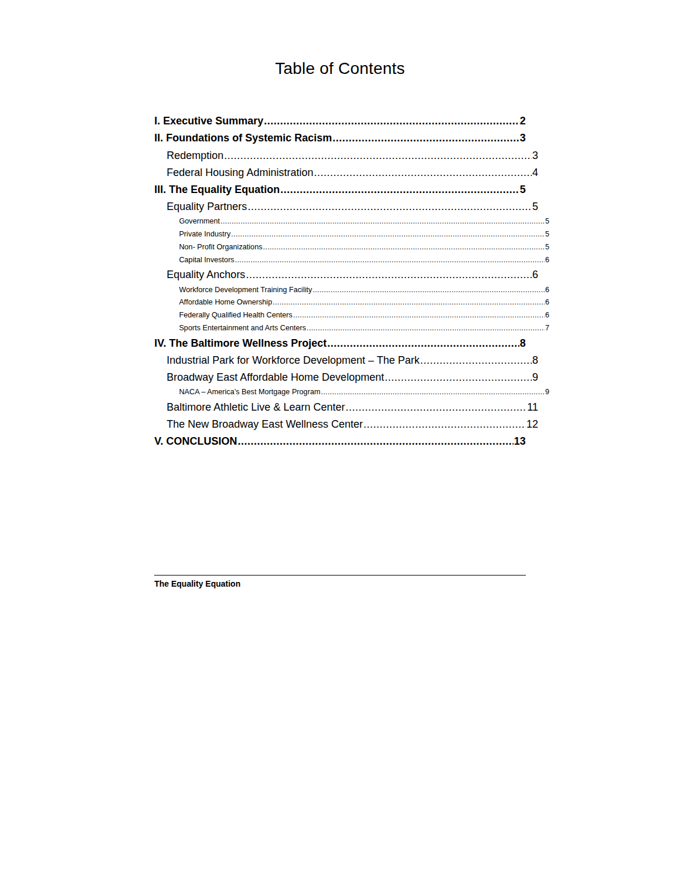Table of Contents
I. Executive Summary 2
II. Foundations of Systemic Racism 3
Redemption 3
Federal Housing Administration 4
III. The Equality Equation 5
Equality Partners 5
Government 5
Private Industry 5
Non- Profit Organizations 5
Capital Investors 6
Equality Anchors 6
Workforce Development Training Facility 6
Affordable Home Ownership 6
Federally Qualified Health Centers 6
Sports Entertainment and Arts Centers 7
IV. The Baltimore Wellness Project 8
Industrial Park for Workforce Development – The Park 8
Broadway East Affordable Home Development 9
NACA – America’s Best Mortgage Program 9
Baltimore Athletic Live & Learn Center 11
The New Broadway East Wellness Center 12
V. CONCLUSION 13
The Equality Equation